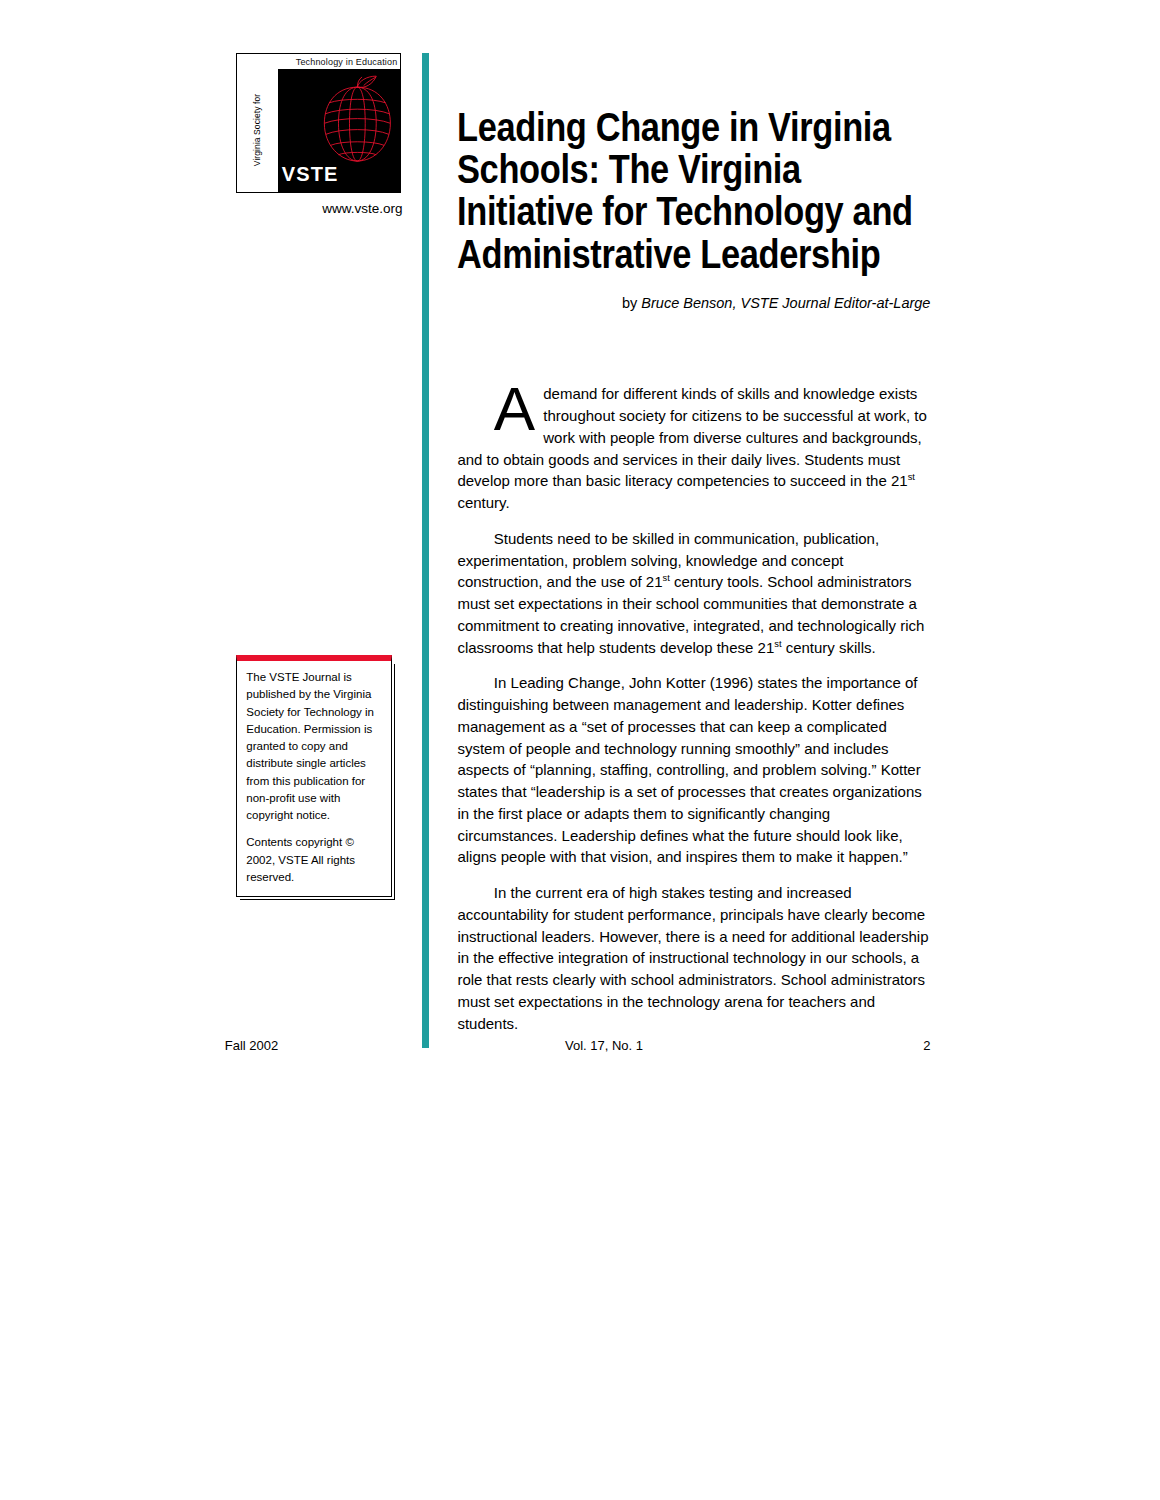Technology in Education
Virginia Society for
VSTE
www.vste.org
The VSTE Journal is published by the Virginia Society for Technology in Education. Permission is granted to copy and distribute single articles from this publication for non-profit use with copyright notice.
Contents copyright © 2002, VSTE All rights reserved.
Leading Change in Virginia Schools: The Virginia Initiative for Technology and Administrative Leadership
by Bruce Benson, VSTE Journal Editor-at-Large
Ademand for different kinds of skills and knowledge exists throughout society for citizens to be successful at work, to work with people from diverse cultures and backgrounds, and to obtain goods and services in their daily lives. Students must develop more than basic literacy competencies to succeed in the 21st century.
Students need to be skilled in communication, publication, experimentation, problem solving, knowledge and concept construction, and the use of 21st century tools. School administrators must set expectations in their school communities that demonstrate a commitment to creating innovative, integrated, and technologically rich classrooms that help students develop these 21st century skills.
In Leading Change, John Kotter (1996) states the importance of distinguishing between management and leadership. Kotter defines management as a “set of processes that can keep a complicated system of people and technology running smoothly” and includes aspects of “planning, staffing, controlling, and problem solving.” Kotter states that “leadership is a set of processes that creates organizations in the first place or adapts them to significantly changing circumstances. Leadership defines what the future should look like, aligns people with that vision, and inspires them to make it happen.”
In the current era of high stakes testing and increased accountability for student performance, principals have clearly become instructional leaders. However, there is a need for additional leadership in the effective integration of instructional technology in our schools, a role that rests clearly with school administrators. School administrators must set expectations in the technology arena for teachers and students.
Fall 2002
Vol. 17, No. 1
2